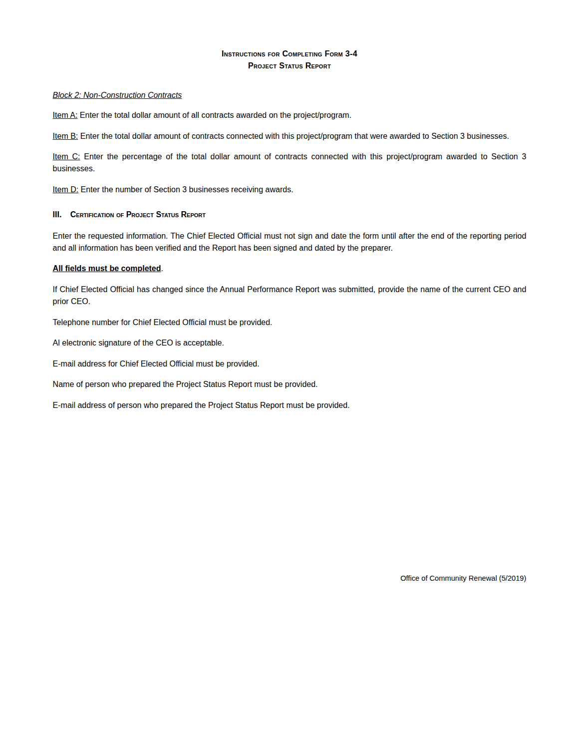Instructions for Completing Form 3-4
Project Status Report
Block 2: Non-Construction Contracts
Item A: Enter the total dollar amount of all contracts awarded on the project/program.
Item B: Enter the total dollar amount of contracts connected with this project/program that were awarded to Section 3 businesses.
Item C: Enter the percentage of the total dollar amount of contracts connected with this project/program awarded to Section 3 businesses.
Item D: Enter the number of Section 3 businesses receiving awards.
III. Certification of Project Status Report
Enter the requested information. The Chief Elected Official must not sign and date the form until after the end of the reporting period and all information has been verified and the Report has been signed and dated by the preparer.
All fields must be completed.
If Chief Elected Official has changed since the Annual Performance Report was submitted, provide the name of the current CEO and prior CEO.
Telephone number for Chief Elected Official must be provided.
Al electronic signature of the CEO is acceptable.
E-mail address for Chief Elected Official must be provided.
Name of person who prepared the Project Status Report must be provided.
E-mail address of person who prepared the Project Status Report must be provided.
Office of Community Renewal (5/2019)